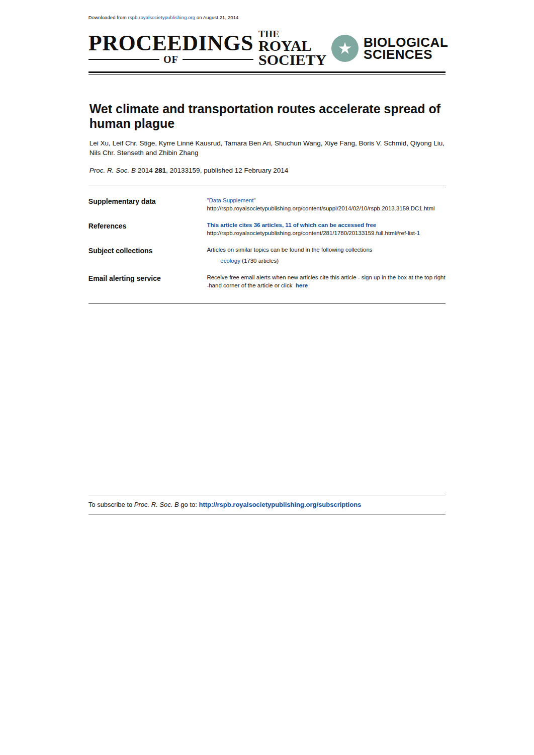Downloaded from rspb.royalsocietypublishing.org on August 21, 2014
PROCEEDINGS
OF
THEROYAL
SOCIETY
BIOLOGICAL
SCIENCES
Wet climate and transportation routes accelerate spread of
human plague
Lei Xu, Leif Chr. Stige, Kyrre Linné Kausrud, Tamara Ben Ari, Shuchun Wang, Xiye Fang, Boris V. Schmid, Qiyong Liu, Nils Chr. Stenseth and Zhibin Zhang
Proc. R. Soc. B 2014 281, 20133159, published 12 February 2014
| Supplementary data | "Data Supplement" http://rspb.royalsocietypublishing.org/content/suppl/2014/02/10/rspb.2013.3159.DC1.html |
| References | This article cites 36 articles, 11 of which can be accessed free http://rspb.royalsocietypublishing.org/content/281/1780/20133159.full.html#ref-list-1 |
| Subject collections | Articles on similar topics can be found in the following collections ecology (1730 articles) |
| Email alerting service | Receive free email alerts when new articles cite this article - sign up in the box at the top right-hand corner of the article or click here |
To subscribe to Proc. R. Soc. B go to: http://rspb.royalsocietypublishing.org/subscriptions